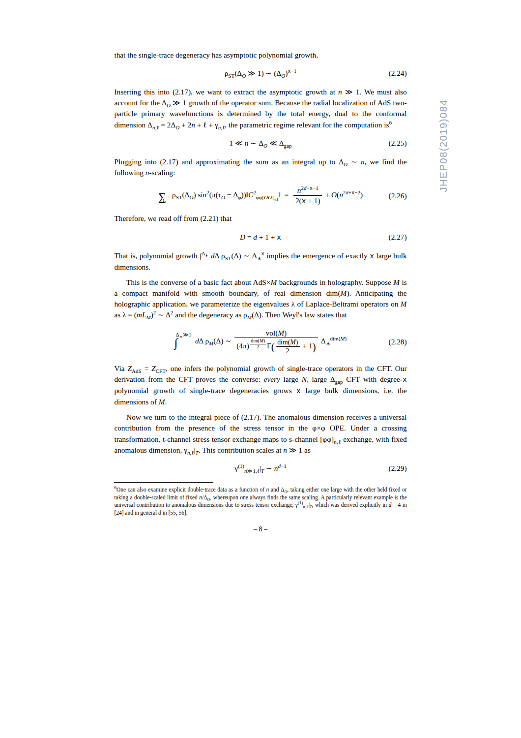JHEP08(2019)084
that the single-trace degeneracy has asymptotic polynomial growth,
ρST(ΔO ≫ 1) ∼ (ΔO)x−1 (2.24)
Inserting this into (2.17), we want to extract the asymptotic growth at n ≫ 1. We must also account for the ΔO ≫ 1 growth of the operator sum. Because the radial localization of AdS two-particle primary wavefunctions is determined by the total energy, dual to the conformal dimension Δn,ℓ = 2ΔO + 2n + ℓ + γn,ℓ, the parametric regime relevant for the computation is6
1 ≪ n ∼ ΔO ≪ Δgap (2.25)
Plugging into (2.17) and approximating the sum as an integral up to ΔO ∼ n, we find the following n-scaling:
∑O ρST(ΔO) sin2(π(τO − Δφ))‖C2φφ[OO]n,ℓ‖ = n2d+x−12(x + 1) + O(n2d+x−2) (2.26)
Therefore, we read off from (2.21) that
D = d + 1 + x (2.27)
That is, polynomial growth ∫Δ∗ d Δ ρST(Δ) ∼ Δ∗x implies the emergence of exactly x large bulk dimensions.
This is the converse of a basic fact about AdS×M backgrounds in holography. Suppose M is a compact manifold with smooth boundary, of real dimension dim(M). Anticipating the holographic application, we parameterize the eigenvalues λ of Laplace-Beltrami operators on M as λ = (mLM)2 ∼ Δ2 and the degeneracy as ρM(Δ). Then Weyl's law states that
∫Δ∗≫1 d Δ ρM(Δ) ∼ vol(M) (4π)dim(M) 2Γ(dim(M) 2 + 1) Δ∗dim(M) (2.28)
Via ZAdS = ZCFT, one infers the polynomial growth of single-trace operators in the CFT. Our derivation from the CFT proves the converse: every large N, large Δgap CFT with degree-x polynomial growth of single-trace degeneracies grows x large bulk dimensions, i.e. the dimensions of M.
Now we turn to the integral piece of (2.17). The anomalous dimension receives a universal contribution from the presence of the stress tensor in the φ×φ OPE. Under a crossing transformation, t-channel stress tensor exchange maps to s-channel [φφ]n,ℓ exchange, with fixed anomalous dimension, γn,ℓ|T. This contribution scales at n ≫ 1 as
γ(1)n≫1,ℓ|T ∼ nd−1 (2.29)
6One can also examine explicit double-trace data as a function of n and ΔO, taking either one large with the other held fixed or taking a double-scaled limit of fixed n/ΔO, whereupon one always finds the same scaling. A particularly relevant example is the universal contribution to anomalous dimensions due to stress-tensor exchange, γ(1)n,ℓ|T, which was derived explicitly in d = 4 in [24] and in general d in [55, 56].
– 8 –